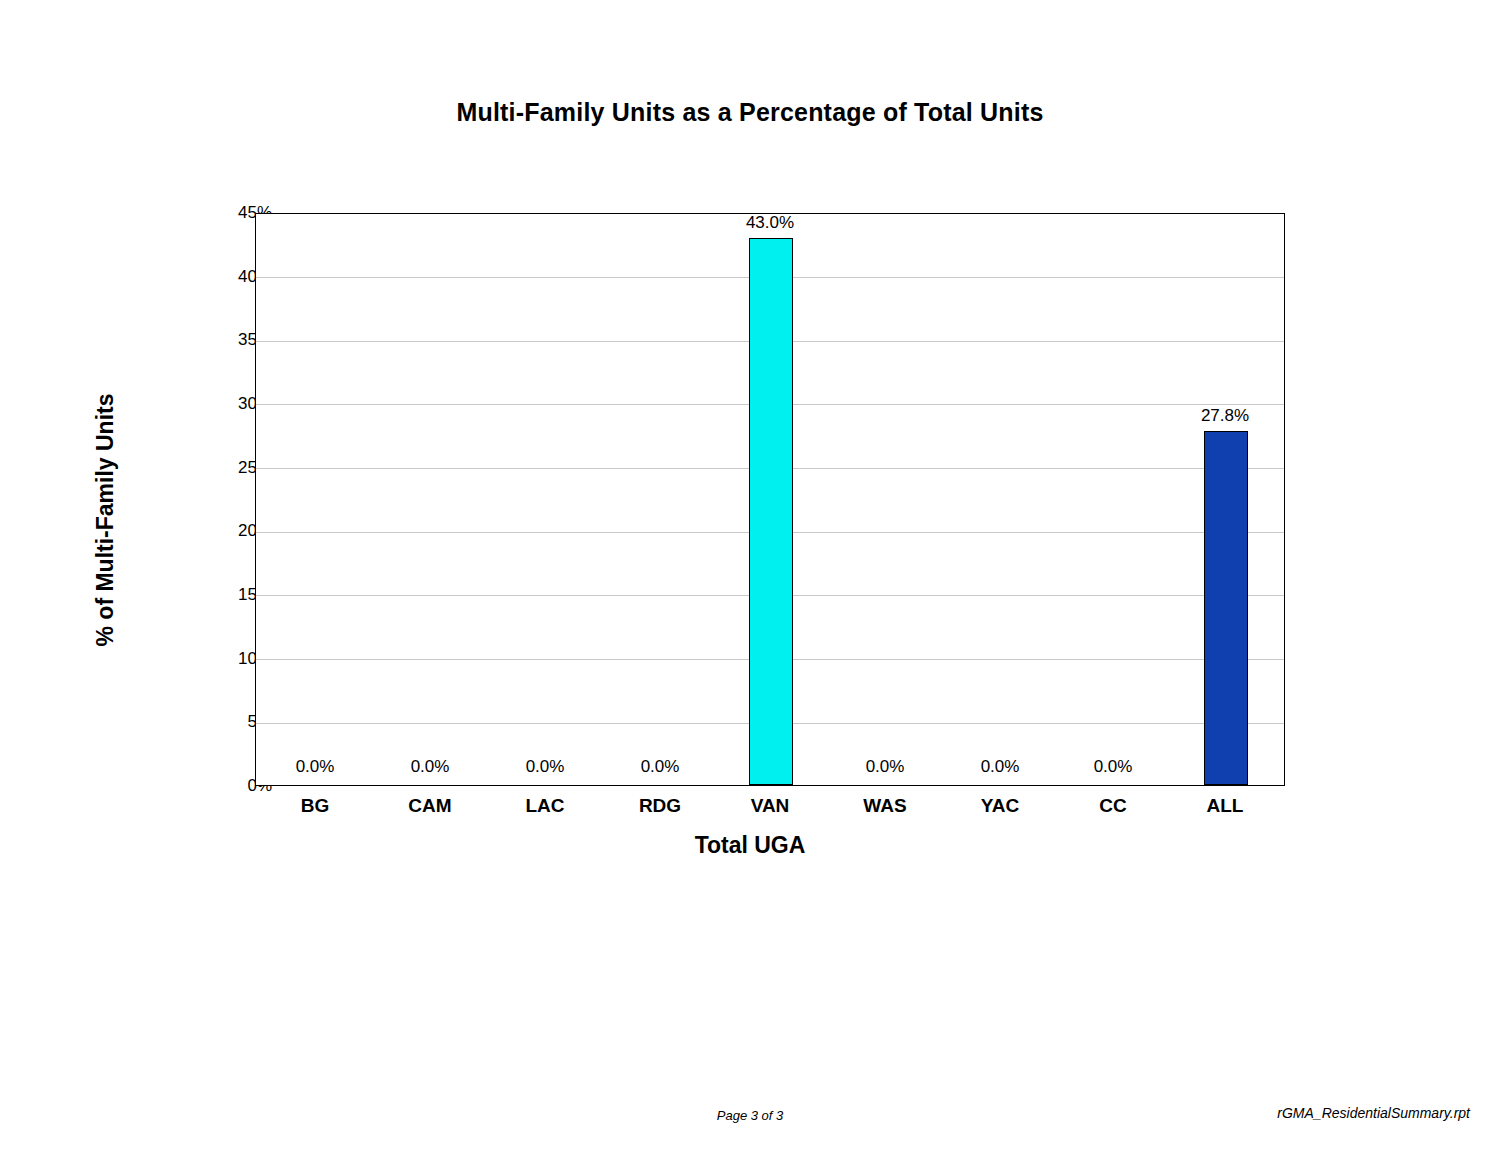Multi-Family Units as a Percentage of Total Units
% of Multi-Family Units
45%
40%
35%
30%
25%
20%
15%
10%
5%
0%
0.0%
0.0%
0.0%
0.0%
43.0%
0.0%
0.0%
0.0%
27.8%
BG
CAM
LAC
RDG
VAN
WAS
YAC
CC
ALL
Total UGA
Page 3 of 3
rGMA_ResidentialSummary.rpt